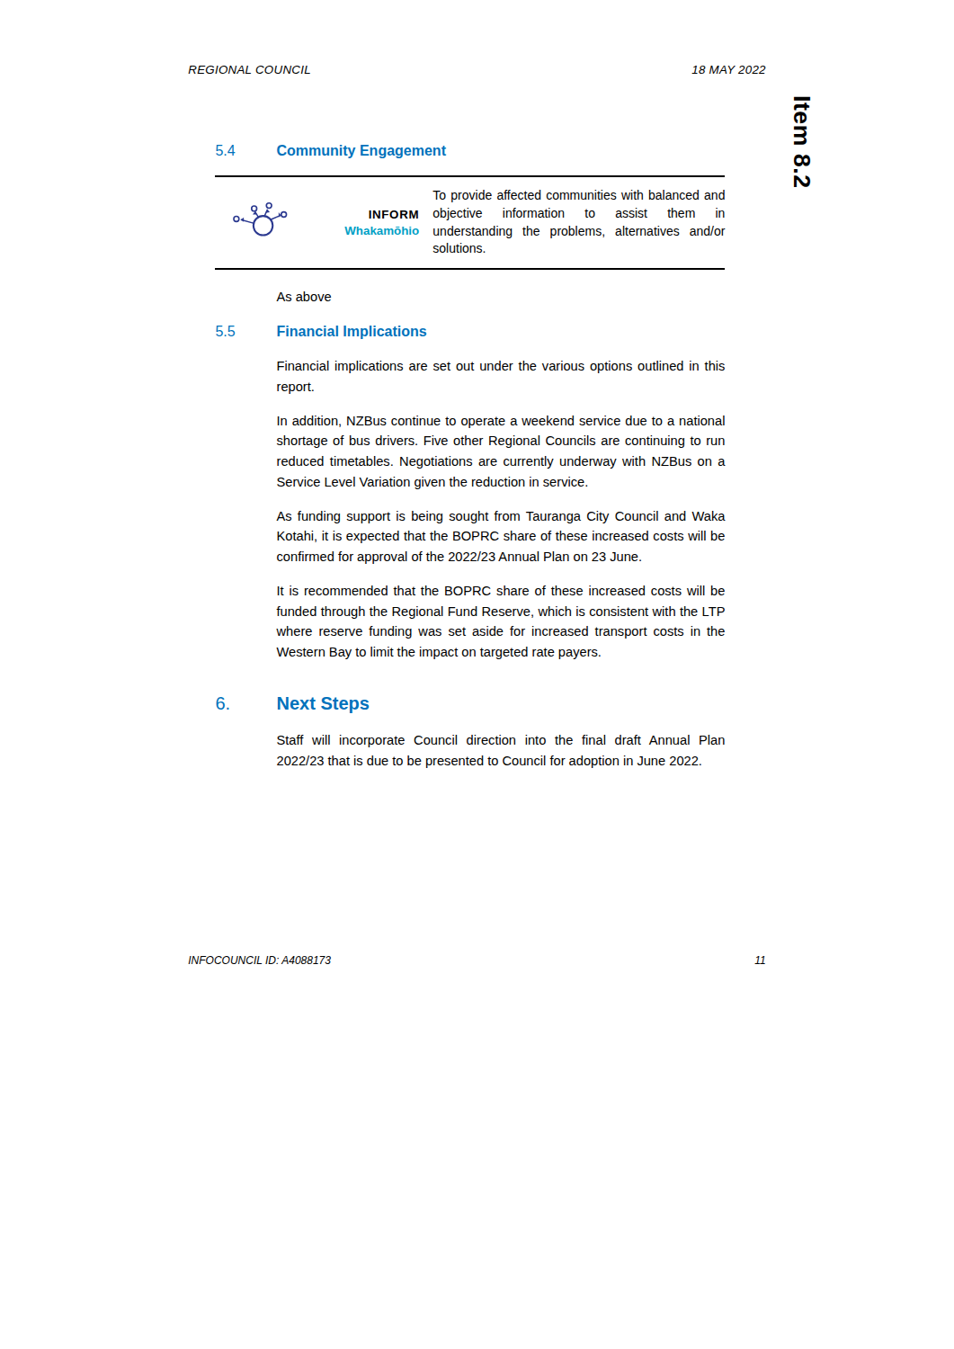REGIONAL COUNCIL 18 MAY 2022
Item 8.2
5.4 Community Engagement
INFORM
Whakamōhio
To provide affected communities with balanced and objective information to assist them in understanding the problems, alternatives and/or solutions.
As above
5.5 Financial Implications
Financial implications are set out under the various options outlined in this report.
In addition, NZBus continue to operate a weekend service due to a national shortage of bus drivers. Five other Regional Councils are continuing to run reduced timetables. Negotiations are currently underway with NZBus on a Service Level Variation given the reduction in service.
As funding support is being sought from Tauranga City Council and Waka Kotahi, it is expected that the BOPRC share of these increased costs will be confirmed for approval of the 2022/23 Annual Plan on 23 June.
It is recommended that the BOPRC share of these increased costs will be funded through the Regional Fund Reserve, which is consistent with the LTP where reserve funding was set aside for increased transport costs in the Western Bay to limit the impact on targeted rate payers.
6. Next Steps
Staff will incorporate Council direction into the final draft Annual Plan 2022/23 that is due to be presented to Council for adoption in June 2022.
INFOCOUNCIL ID: A4088173 11